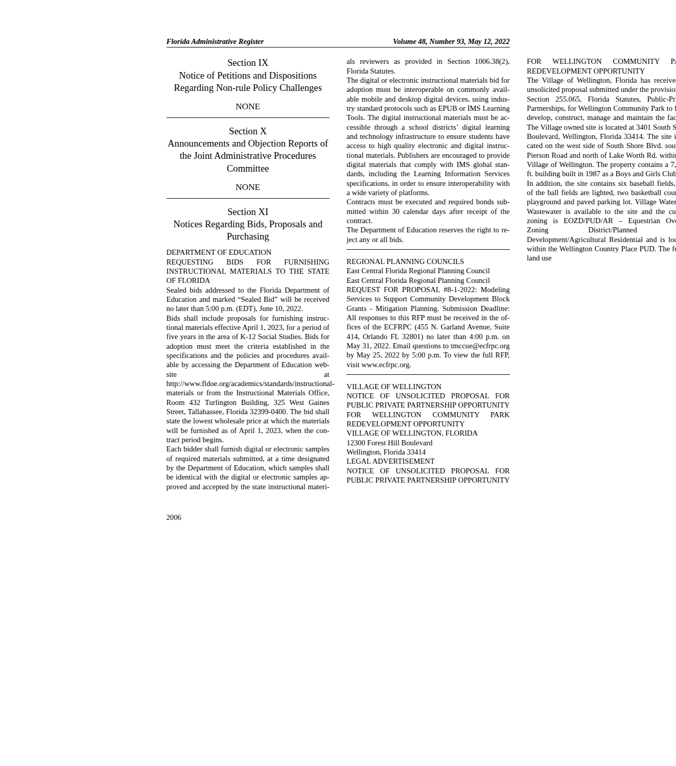Florida Administrative Register
Volume 48, Number 93, May 12, 2022
Section IX
Notice of Petitions and Dispositions
Regarding Non-rule Policy Challenges
NONE
Section X
Announcements and Objection Reports of
the Joint Administrative Procedures
Committee
NONE
Section XI
Notices Regarding Bids, Proposals and
Purchasing
DEPARTMENT OF EDUCATION
REQUESTING BIDS FOR FURNISHING INSTRUCTIONAL MATERIALS TO THE STATE OF FLORIDA
Sealed bids addressed to the Florida Department of Education and marked “Sealed Bid” will be received no later than 5:00 p.m. (EDT), June 10, 2022.
Bids shall include proposals for furnishing instructional materials effective April 1, 2023, for a period of five years in the area of K-12 Social Studies. Bids for adoption must meet the criteria established in the specifications and the policies and procedures available by accessing the Department of Education website at http://www.fldoe.org/academics/standards/instructional-materials or from the Instructional Materials Office, Room 432 Turlington Building, 325 West Gaines Street, Tallahassee, Florida 32399-0400. The bid shall state the lowest wholesale price at which the materials will be furnished as of April 1, 2023, when the contract period begins.
Each bidder shall furnish digital or electronic samples of required materials submitted, at a time designated by the Department of Education, which samples shall be identical with the digital or electronic samples approved and accepted by the state instructional materials reviewers as provided in Section 1006.38(2), Florida Statutes.
The digital or electronic instructional materials bid for adoption must be interoperable on commonly available mobile and desktop digital devices, using industry standard protocols such as EPUB or IMS Learning Tools. The digital instructional materials must be accessible through a school districts’ digital learning and technology infrastructure to ensure students have access to high quality electronic and digital instructional materials. Publishers are encouraged to provide digital materials that comply with IMS global standards, including the Learning Information Services specifications, in order to ensure interoperability with a wide variety of platforms.
Contracts must be executed and required bonds submitted within 30 calendar days after receipt of the contract.
The Department of Education reserves the right to reject any or all bids.
REGIONAL PLANNING COUNCILS
East Central Florida Regional Planning Council
East Central Florida Regional Planning Council
REQUEST FOR PROPOSAL #8-1-2022: Modeling Services to Support Community Development Block Grants - Mitigation Planning. Submission Deadline: All responses to this RFP must be received in the offices of the ECFRPC (455 N. Garland Avenue, Suite 414, Orlando FL 32801) no later than 4:00 p.m. on May 31, 2022. Email questions to tmccue@ecfrpc.org by May 25, 2022 by 5:00 p.m. To view the full RFP, visit www.ecfrpc.org.
VILLAGE OF WELLINGTON
NOTICE OF UNSOLICITED PROPOSAL FOR PUBLIC PRIVATE PARTNERSHIP OPPORTUNITY FOR WELLINGTON COMMUNITY PARK REDEVELOPMENT OPPORTUNITY
VILLAGE OF WELLINGTON, FLORIDA
12300 Forest Hill Boulevard
Wellington, Florida 33414
LEGAL ADVERTISEMENT
NOTICE OF UNSOLICITED PROPOSAL FOR PUBLIC PRIVATE PARTNERSHIP OPPORTUNITY FOR WELLINGTON COMMUNITY PARK REDEVELOPMENT OPPORTUNITY
The Village of Wellington, Florida has received an unsolicited proposal submitted under the provisions of Section 255.065, Florida Statutes, Public-Private Partnerships, for Wellington Community Park to fund, develop, construct, manage and maintain the facility. The Village owned site is located at 3401 South Shore Boulevard, Wellington, Florida 33414. The site is located on the west side of South Shore Blvd. south of Pierson Road and north of Lake Worth Rd. within the Village of Wellington. The property contains a 7,623-ft. building built in 1987 as a Boys and Girls Club.
In addition, the site contains six baseball fields, five of the ball fields are lighted, two basketball courts, a playground and paved parking lot. Village Water and Wastewater is available to the site and the current zoning is EOZD/PUD/AR – Equestrian Overlay Zoning District/Planned Unit Development/Agricultural Residential and is located within the Wellington Country Place PUD. The future land use
2006